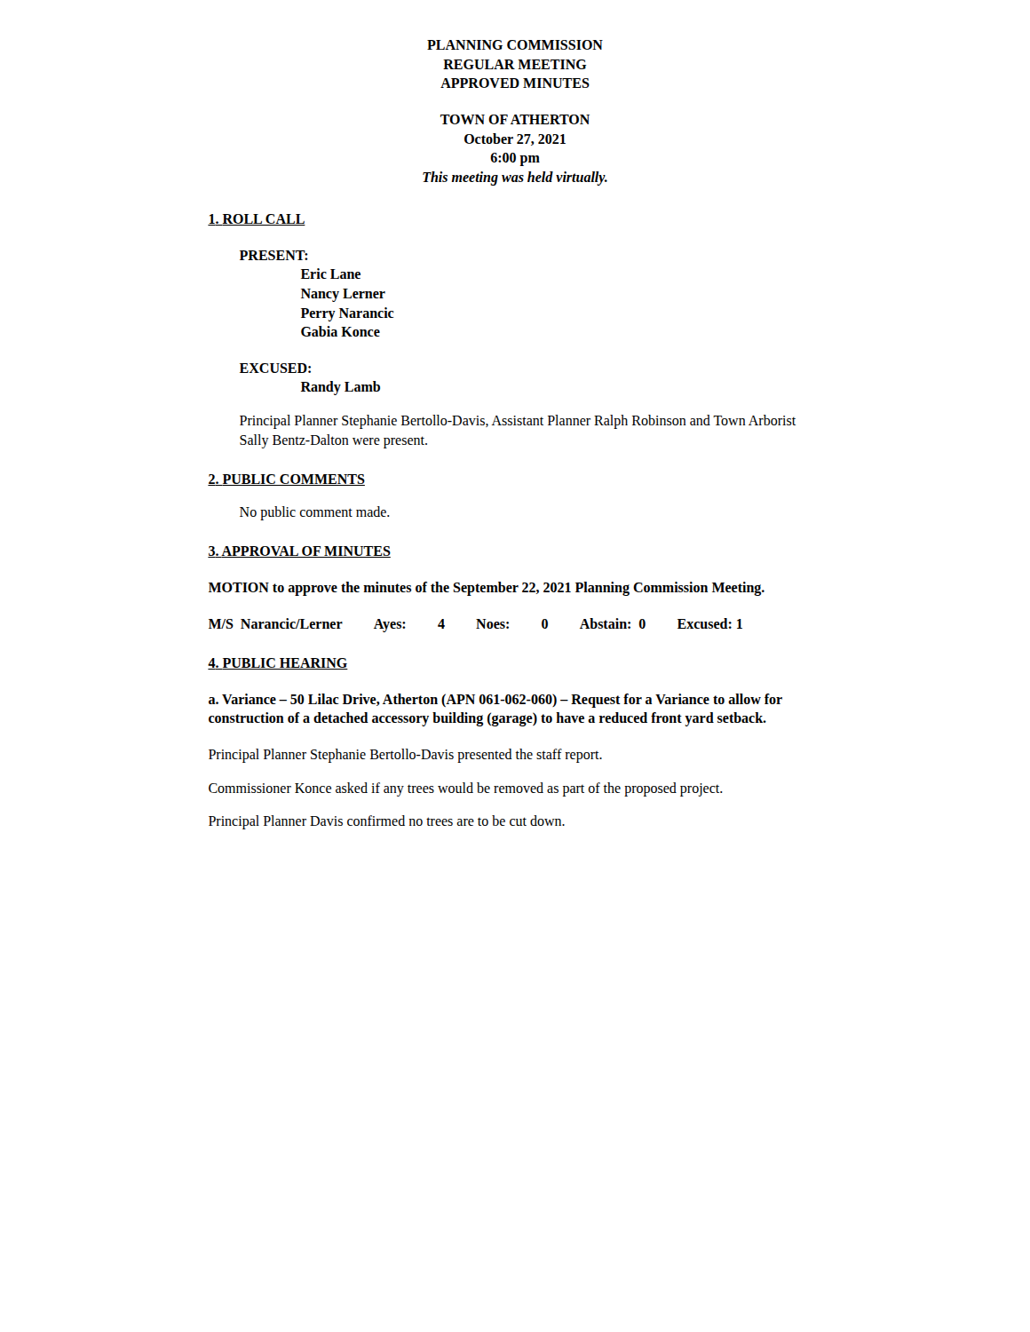PLANNING COMMISSION
REGULAR MEETING
APPROVED MINUTES
TOWN OF ATHERTON
October 27, 2021
6:00 pm
This meeting was held virtually.
ROLL CALL
PRESENT:
Eric Lane
Nancy Lerner
Perry Narancic
Gabia Konce
EXCUSED:
Randy Lamb
Principal Planner Stephanie Bertollo-Davis, Assistant Planner Ralph Robinson and Town Arborist Sally Bentz-Dalton were present.
PUBLIC COMMENTS
No public comment made.
APPROVAL OF MINUTES
MOTION to approve the minutes of the September 22, 2021 Planning Commission Meeting.
M/S Narancic/Lerner Ayes: 4 Noes: 0 Abstain: 0 Excused: 1
PUBLIC HEARING
a. Variance – 50 Lilac Drive, Atherton (APN 061-062-060) – Request for a Variance to allow for construction of a detached accessory building (garage) to have a reduced front yard setback.
Principal Planner Stephanie Bertollo-Davis presented the staff report.
Commissioner Konce asked if any trees would be removed as part of the proposed project.
Principal Planner Davis confirmed no trees are to be cut down.